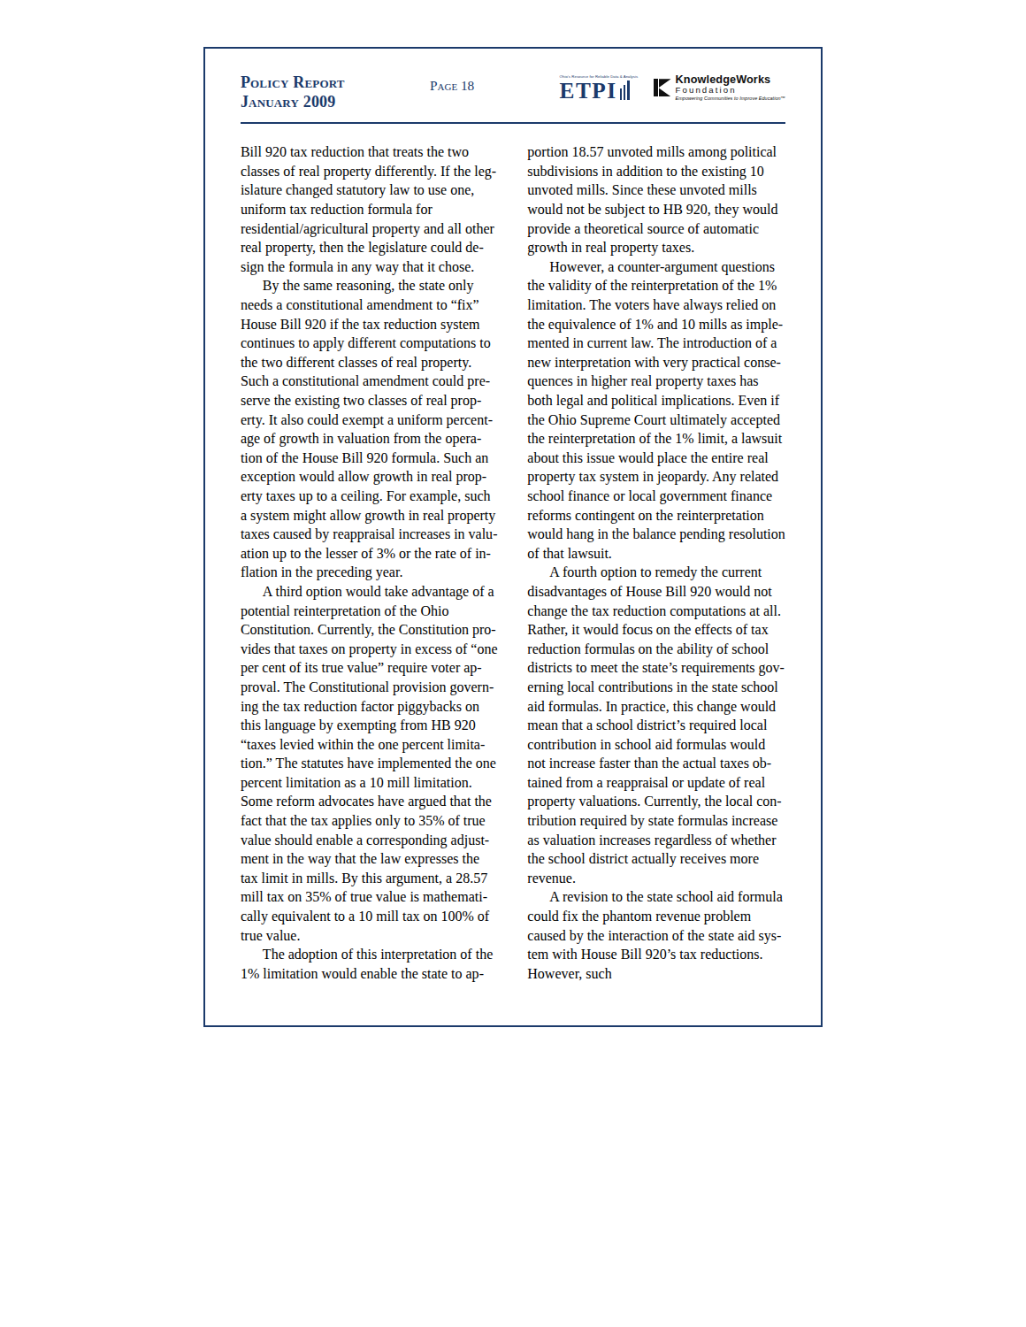Policy Report
January 2009
Page 18
Ohio’s Resource for Reliable Data & Analysis
ETPI
KnowledgeWorks
Foundation
Empowering Communities to Improve Education™
Bill 920 tax reduction that treats the two classes of real property differently. If the legislature changed statutory law to use one, uniform tax reduction formula for residential/agricultural property and all other real property, then the legislature could design the formula in any way that it chose.
By the same reasoning, the state only needs a constitutional amendment to “fix” House Bill 920 if the tax reduction system continues to apply different computations to the two different classes of real property. Such a constitutional amendment could preserve the existing two classes of real property. It also could exempt a uniform percentage of growth in valuation from the operation of the House Bill 920 formula. Such an exception would allow growth in real property taxes up to a ceiling. For example, such a system might allow growth in real property taxes caused by reappraisal increases in valuation up to the lesser of 3% or the rate of inflation in the preceding year.
A third option would take advantage of a potential reinterpretation of the Ohio Constitution. Currently, the Constitution provides that taxes on property in excess of “one per cent of its true value” require voter approval. The Constitutional provision governing the tax reduction factor piggybacks on this language by exempting from HB 920 “taxes levied within the one percent limitation.” The statutes have implemented the one percent limitation as a 10 mill limitation. Some reform advocates have argued that the fact that the tax applies only to 35% of true value should enable a corresponding adjustment in the way that the law expresses the tax limit in mills. By this argument, a 28.57 mill tax on 35% of true value is mathematically equivalent to a 10 mill tax on 100% of true value.
The adoption of this interpretation of the 1% limitation would enable the state to apportion 18.57 unvoted mills among political subdivisions in addition to the existing 10 unvoted mills. Since these unvoted mills would not be subject to HB 920, they would provide a theoretical source of automatic growth in real property taxes.
However, a counter-argument questions the validity of the reinterpretation of the 1% limitation. The voters have always relied on the equivalence of 1% and 10 mills as implemented in current law. The introduction of a new interpretation with very practical consequences in higher real property taxes has both legal and political implications. Even if the Ohio Supreme Court ultimately accepted the reinterpretation of the 1% limit, a lawsuit about this issue would place the entire real property tax system in jeopardy. Any related school finance or local government finance reforms contingent on the reinterpretation would hang in the balance pending resolution of that lawsuit.
A fourth option to remedy the current disadvantages of House Bill 920 would not change the tax reduction computations at all. Rather, it would focus on the effects of tax reduction formulas on the ability of school districts to meet the state’s requirements governing local contributions in the state school aid formulas. In practice, this change would mean that a school district’s required local contribution in school aid formulas would not increase faster than the actual taxes obtained from a reappraisal or update of real property valuations. Currently, the local contribution required by state formulas increase as valuation increases regardless of whether the school district actually receives more revenue.
A revision to the state school aid formula could fix the phantom revenue problem caused by the interaction of the state aid system with House Bill 920’s tax reductions. However, such